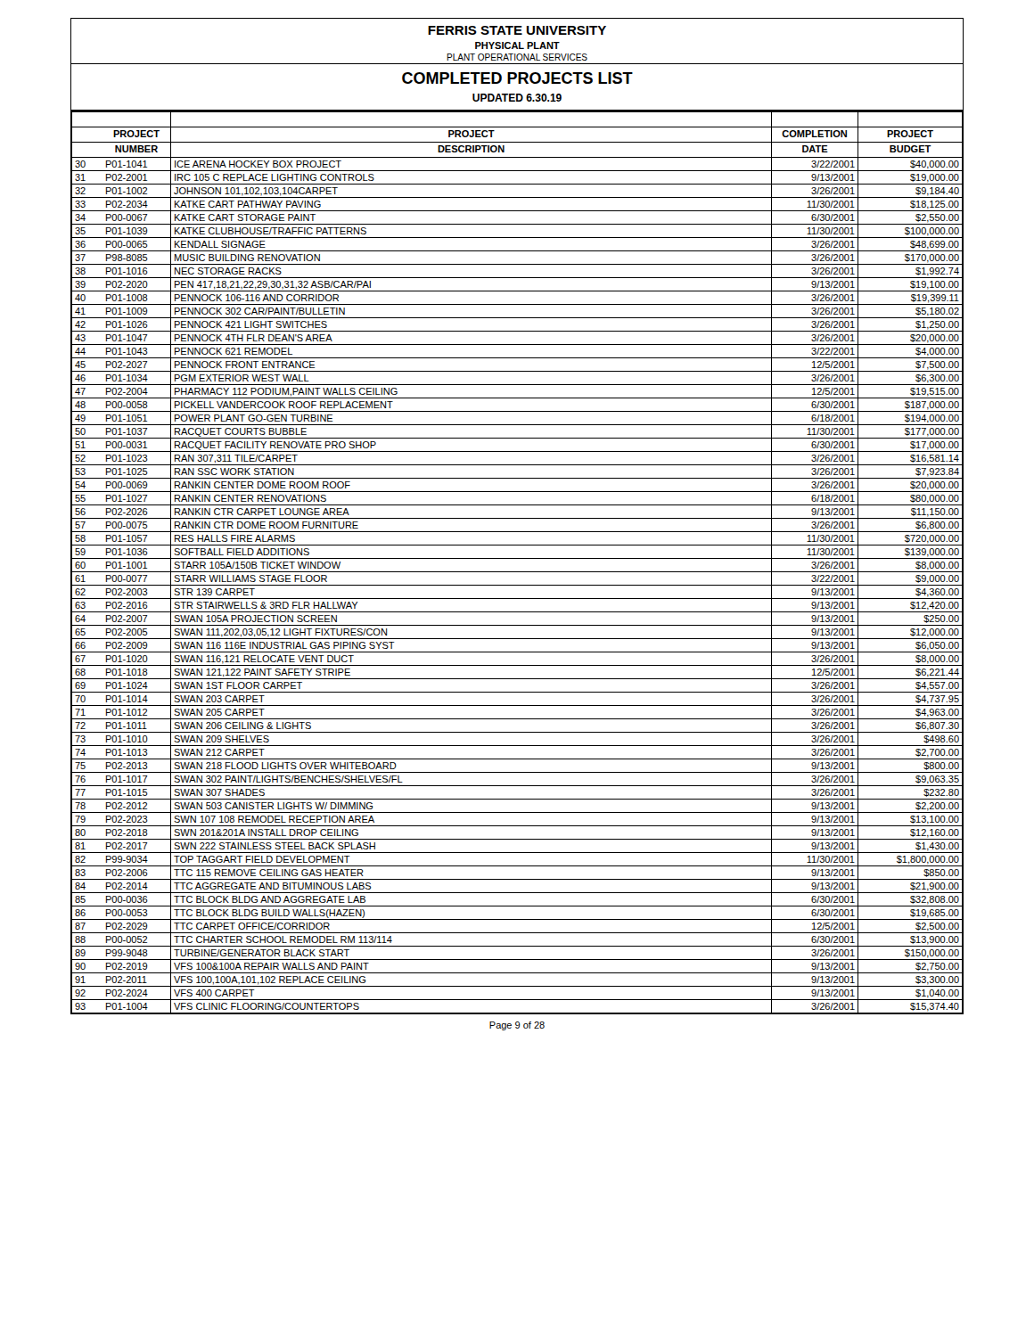FERRIS STATE UNIVERSITY
PHYSICAL PLANT
PLANT OPERATIONAL SERVICES
COMPLETED PROJECTS LIST
UPDATED 6.30.19
| | PROJECT | PROJECT | COMPLETION | PROJECT |
| --- | --- | --- | --- | --- |
| | NUMBER | DESCRIPTION | DATE | BUDGET |
| 30 | P01-1041 | ICE ARENA HOCKEY BOX PROJECT | 3/22/2001 | $40,000.00 |
| 31 | P02-2001 | IRC 105 C REPLACE LIGHTING CONTROLS | 9/13/2001 | $19,000.00 |
| 32 | P01-1002 | JOHNSON 101,102,103,104CARPET | 3/26/2001 | $9,184.40 |
| 33 | P02-2034 | KATKE CART PATHWAY PAVING | 11/30/2001 | $18,125.00 |
| 34 | P00-0067 | KATKE CART STORAGE PAINT | 6/30/2001 | $2,550.00 |
| 35 | P01-1039 | KATKE CLUBHOUSE/TRAFFIC PATTERNS | 11/30/2001 | $100,000.00 |
| 36 | P00-0065 | KENDALL SIGNAGE | 3/26/2001 | $48,699.00 |
| 37 | P98-8085 | MUSIC BUILDING RENOVATION | 3/26/2001 | $170,000.00 |
| 38 | P01-1016 | NEC STORAGE RACKS | 3/26/2001 | $1,992.74 |
| 39 | P02-2020 | PEN 417,18,21,22,29,30,31,32 ASB/CAR/PAI | 9/13/2001 | $19,100.00 |
| 40 | P01-1008 | PENNOCK 106-116 AND CORRIDOR | 3/26/2001 | $19,399.11 |
| 41 | P01-1009 | PENNOCK 302 CAR/PAINT/BULLETIN | 3/26/2001 | $5,180.02 |
| 42 | P01-1026 | PENNOCK 421 LIGHT SWITCHES | 3/26/2001 | $1,250.00 |
| 43 | P01-1047 | PENNOCK 4TH FLR DEAN'S AREA | 3/26/2001 | $20,000.00 |
| 44 | P01-1043 | PENNOCK 621 REMODEL | 3/22/2001 | $4,000.00 |
| 45 | P02-2027 | PENNOCK FRONT ENTRANCE | 12/5/2001 | $7,500.00 |
| 46 | P01-1034 | PGM EXTERIOR WEST WALL | 3/26/2001 | $6,300.00 |
| 47 | P02-2004 | PHARMACY 112 PODIUM,PAINT WALLS CEILING | 12/5/2001 | $19,515.00 |
| 48 | P00-0058 | PICKELL VANDERCOOK ROOF REPLACEMENT | 6/30/2001 | $187,000.00 |
| 49 | P01-1051 | POWER PLANT GO-GEN TURBINE | 6/18/2001 | $194,000.00 |
| 50 | P01-1037 | RACQUET COURTS BUBBLE | 11/30/2001 | $177,000.00 |
| 51 | P00-0031 | RACQUET FACILITY RENOVATE PRO SHOP | 6/30/2001 | $17,000.00 |
| 52 | P01-1023 | RAN 307,311 TILE/CARPET | 3/26/2001 | $16,581.14 |
| 53 | P01-1025 | RAN SSC WORK STATION | 3/26/2001 | $7,923.84 |
| 54 | P00-0069 | RANKIN CENTER DOME ROOM ROOF | 3/26/2001 | $20,000.00 |
| 55 | P01-1027 | RANKIN CENTER RENOVATIONS | 6/18/2001 | $80,000.00 |
| 56 | P02-2026 | RANKIN CTR CARPET LOUNGE AREA | 9/13/2001 | $11,150.00 |
| 57 | P00-0075 | RANKIN CTR DOME ROOM FURNITURE | 3/26/2001 | $6,800.00 |
| 58 | P01-1057 | RES HALLS FIRE ALARMS | 11/30/2001 | $720,000.00 |
| 59 | P01-1036 | SOFTBALL FIELD ADDITIONS | 11/30/2001 | $139,000.00 |
| 60 | P01-1001 | STARR 105A/150B TICKET WINDOW | 3/26/2001 | $8,000.00 |
| 61 | P00-0077 | STARR WILLIAMS STAGE FLOOR | 3/22/2001 | $9,000.00 |
| 62 | P02-2003 | STR 139 CARPET | 9/13/2001 | $4,360.00 |
| 63 | P02-2016 | STR STAIRWELLS & 3RD FLR HALLWAY | 9/13/2001 | $12,420.00 |
| 64 | P02-2007 | SWAN 105A PROJECTION SCREEN | 9/13/2001 | $250.00 |
| 65 | P02-2005 | SWAN 111,202,03,05,12 LIGHT FIXTURES/CON | 9/13/2001 | $12,000.00 |
| 66 | P02-2009 | SWAN 116 116E INDUSTRIAL GAS PIPING SYST | 9/13/2001 | $6,050.00 |
| 67 | P01-1020 | SWAN 116,121 RELOCATE VENT DUCT | 3/26/2001 | $8,000.00 |
| 68 | P01-1018 | SWAN 121,122 PAINT SAFETY STRIPE | 12/5/2001 | $6,221.44 |
| 69 | P01-1024 | SWAN 1ST FLOOR CARPET | 3/26/2001 | $4,557.00 |
| 70 | P01-1014 | SWAN 203 CARPET | 3/26/2001 | $4,737.95 |
| 71 | P01-1012 | SWAN 205 CARPET | 3/26/2001 | $4,963.00 |
| 72 | P01-1011 | SWAN 206 CEILING & LIGHTS | 3/26/2001 | $6,807.30 |
| 73 | P01-1010 | SWAN 209 SHELVES | 3/26/2001 | $498.60 |
| 74 | P01-1013 | SWAN 212 CARPET | 3/26/2001 | $2,700.00 |
| 75 | P02-2013 | SWAN 218 FLOOD LIGHTS OVER WHITEBOARD | 9/13/2001 | $800.00 |
| 76 | P01-1017 | SWAN 302 PAINT/LIGHTS/BENCHES/SHELVES/FL | 3/26/2001 | $9,063.35 |
| 77 | P01-1015 | SWAN 307 SHADES | 3/26/2001 | $232.80 |
| 78 | P02-2012 | SWAN 503 CANISTER LIGHTS W/ DIMMING | 9/13/2001 | $2,200.00 |
| 79 | P02-2023 | SWN 107 108 REMODEL RECEPTION AREA | 9/13/2001 | $13,100.00 |
| 80 | P02-2018 | SWN 201&201A INSTALL DROP CEILING | 9/13/2001 | $12,160.00 |
| 81 | P02-2017 | SWN 222 STAINLESS STEEL BACK SPLASH | 9/13/2001 | $1,430.00 |
| 82 | P99-9034 | TOP TAGGART FIELD DEVELOPMENT | 11/30/2001 | $1,800,000.00 |
| 83 | P02-2006 | TTC 115 REMOVE CEILING GAS HEATER | 9/13/2001 | $850.00 |
| 84 | P02-2014 | TTC AGGREGATE AND BITUMINOUS LABS | 9/13/2001 | $21,900.00 |
| 85 | P00-0036 | TTC BLOCK BLDG AND AGGREGATE LAB | 6/30/2001 | $32,808.00 |
| 86 | P00-0053 | TTC BLOCK BLDG BUILD WALLS(HAZEN) | 6/30/2001 | $19,685.00 |
| 87 | P02-2029 | TTC CARPET OFFICE/CORRIDOR | 12/5/2001 | $2,500.00 |
| 88 | P00-0052 | TTC CHARTER SCHOOL REMODEL RM 113/114 | 6/30/2001 | $13,900.00 |
| 89 | P99-9048 | TURBINE/GENERATOR BLACK START | 3/26/2001 | $150,000.00 |
| 90 | P02-2019 | VFS 100&100A REPAIR WALLS AND PAINT | 9/13/2001 | $2,750.00 |
| 91 | P02-2011 | VFS 100,100A,101,102 REPLACE CEILING | 9/13/2001 | $3,300.00 |
| 92 | P02-2024 | VFS 400 CARPET | 9/13/2001 | $1,040.00 |
| 93 | P01-1004 | VFS CLINIC FLOORING/COUNTERTOPS | 3/26/2001 | $15,374.40 |
Page 9 of 28